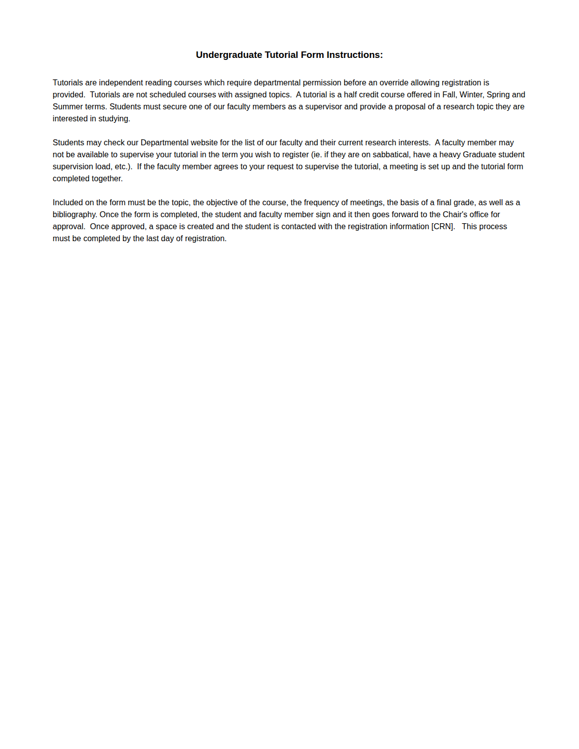Undergraduate Tutorial Form Instructions:
Tutorials are independent reading courses which require departmental permission before an override allowing registration is provided. Tutorials are not scheduled courses with assigned topics. A tutorial is a half credit course offered in Fall, Winter, Spring and Summer terms. Students must secure one of our faculty members as a supervisor and provide a proposal of a research topic they are interested in studying.
Students may check our Departmental website for the list of our faculty and their current research interests. A faculty member may not be available to supervise your tutorial in the term you wish to register (ie. if they are on sabbatical, have a heavy Graduate student supervision load, etc.). If the faculty member agrees to your request to supervise the tutorial, a meeting is set up and the tutorial form completed together.
Included on the form must be the topic, the objective of the course, the frequency of meetings, the basis of a final grade, as well as a bibliography. Once the form is completed, the student and faculty member sign and it then goes forward to the Chair's office for approval. Once approved, a space is created and the student is contacted with the registration information [CRN]. This process must be completed by the last day of registration.